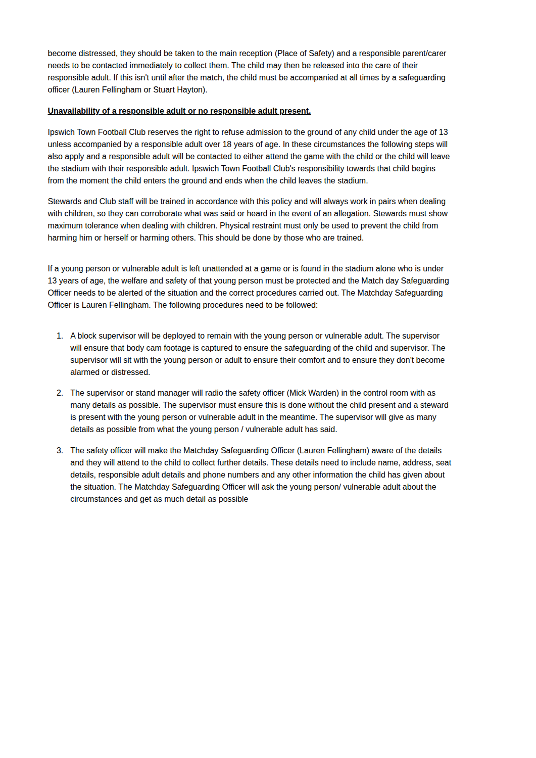become distressed, they should be taken to the main reception (Place of Safety) and a responsible parent/carer needs to be contacted immediately to collect them. The child may then be released into the care of their responsible adult. If this isn't until after the match, the child must be accompanied at all times by a safeguarding officer (Lauren Fellingham or Stuart Hayton).
Unavailability of a responsible adult or no responsible adult present.
Ipswich Town Football Club reserves the right to refuse admission to the ground of any child under the age of 13 unless accompanied by a responsible adult over 18 years of age. In these circumstances the following steps will also apply and a responsible adult will be contacted to either attend the game with the child or the child will leave the stadium with their responsible adult. Ipswich Town Football Club's responsibility towards that child begins from the moment the child enters the ground and ends when the child leaves the stadium.
Stewards and Club staff will be trained in accordance with this policy and will always work in pairs when dealing with children, so they can corroborate what was said or heard in the event of an allegation. Stewards must show maximum tolerance when dealing with children. Physical restraint must only be used to prevent the child from harming him or herself or harming others. This should be done by those who are trained.
If a young person or vulnerable adult is left unattended at a game or is found in the stadium alone who is under 13 years of age, the welfare and safety of that young person must be protected and the Match day Safeguarding Officer needs to be alerted of the situation and the correct procedures carried out. The Matchday Safeguarding Officer is Lauren Fellingham. The following procedures need to be followed:
A block supervisor will be deployed to remain with the young person or vulnerable adult. The supervisor will ensure that body cam footage is captured to ensure the safeguarding of the child and supervisor. The supervisor will sit with the young person or adult to ensure their comfort and to ensure they don't become alarmed or distressed.
The supervisor or stand manager will radio the safety officer (Mick Warden) in the control room with as many details as possible. The supervisor must ensure this is done without the child present and a steward is present with the young person or vulnerable adult in the meantime. The supervisor will give as many details as possible from what the young person / vulnerable adult has said.
The safety officer will make the Matchday Safeguarding Officer (Lauren Fellingham) aware of the details and they will attend to the child to collect further details. These details need to include name, address, seat details, responsible adult details and phone numbers and any other information the child has given about the situation. The Matchday Safeguarding Officer will ask the young person/ vulnerable adult about the circumstances and get as much detail as possible